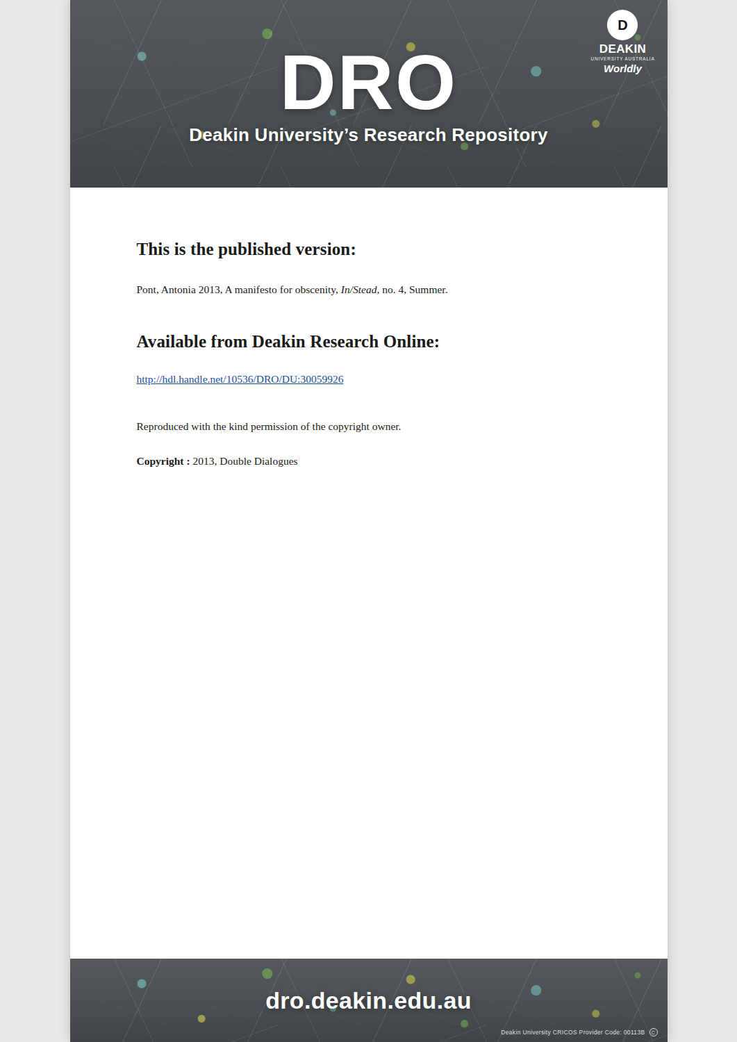D DEAKIN University Australia Worldly
DRO
Deakin University’s Research Repository
This is the published version:
Pont, Antonia 2013, A manifesto for obscenity, In/Stead, no. 4, Summer.
Available from Deakin Research Online:
http://hdl.handle.net/10536/DRO/DU:30059926
Reproduced with the kind permission of the copyright owner.
Copyright : 2013, Double Dialogues
dro.deakin.edu.au
Deakin University CRICOS Provider Code: 00113B C